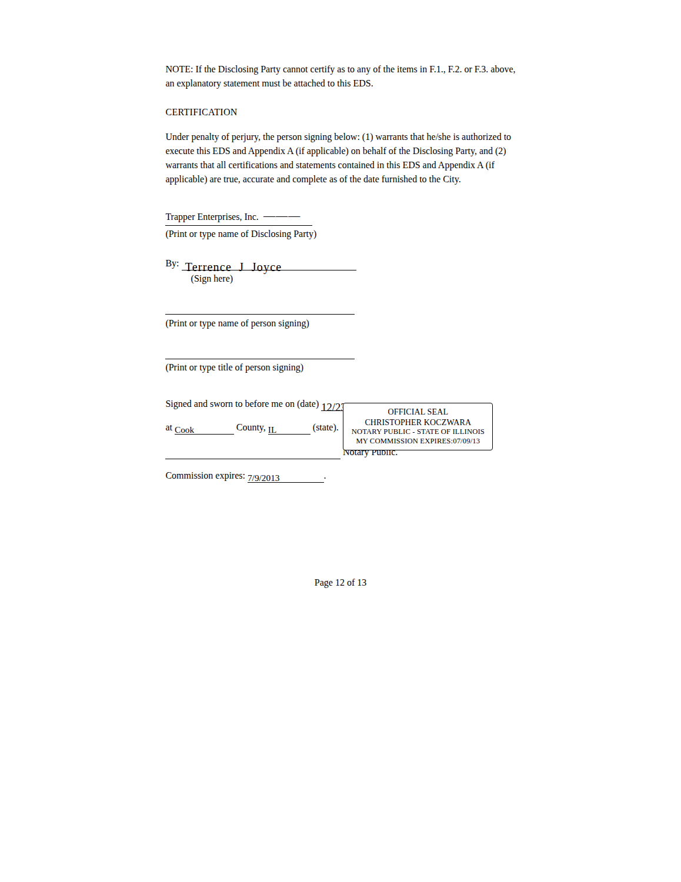NOTE: If the Disclosing Party cannot certify as to any of the items in F.1., F.2. or F.3. above, an explanatory statement must be attached to this EDS.
CERTIFICATION
Under penalty of perjury, the person signing below: (1) warrants that he/she is authorized to execute this EDS and Appendix A (if applicable) on behalf of the Disclosing Party, and (2) warrants that all certifications and statements contained in this EDS and Appendix A (if applicable) are true, accurate and complete as of the date furnished to the City.
Trapper Enterprises, Inc. ——— (Print or type name of Disclosing Party)
By: Terrence J Joyce
(Sign here)
(Print or type name of person signing)
(Print or type title of person signing)
Signed and sworn to before me on (date) 12/23/2010,
at Cook County, IL (state).
Notary Public.
Commission expires: 7/9/2013.
OFFICIAL SEAL
CHRISTOPHER KOCZWARA
NOTARY PUBLIC - STATE OF ILLINOIS
MY COMMISSION EXPIRES:07/09/13
Page 12 of 13